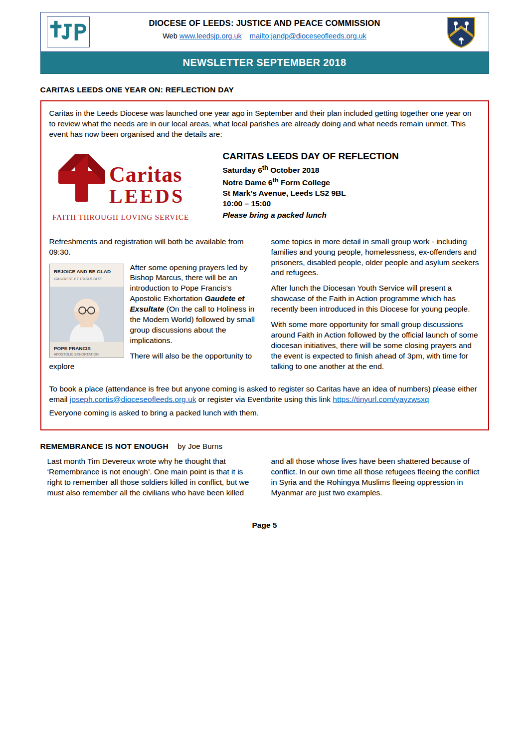DIOCESE OF LEEDS: JUSTICE AND PEACE COMMISSION
Web www.leedsjp.org.uk mailto:jandp@dioceseofleeds.org.uk
NEWSLETTER SEPTEMBER 2018
CARITAS LEEDS ONE YEAR ON: REFLECTION DAY
Caritas in the Leeds Diocese was launched one year ago in September and their plan included getting together one year on to review what the needs are in our local areas, what local parishes are already doing and what needs remain unmet. This event has now been organised and the details are:
Caritas LEEDS FAITH THROUGH LOVING SERVICE
CARITAS LEEDS DAY OF REFLECTION
Saturday 6th October 2018
Notre Dame 6th Form College
St Mark’s Avenue, Leeds LS2 9BL
10:00 – 15:00
Please bring a packed lunch
Refreshments and registration will both be available from 09:30.
REJOICE AND BE GLAD GAUDETE ET EXSULTATE POPE FRANCIS APOSTOLIC EXHORTATION
After some opening prayers led by Bishop Marcus, there will be an introduction to Pope Francis’s Apostolic Exhortation Gaudete et Exsultate (On the call to Holiness in the Modern World) followed by small group discussions about the implications.
There will also be the opportunity to explore
some topics in more detail in small group work - including families and young people, homelessness, ex-offenders and prisoners, disabled people, older people and asylum seekers and refugees.
After lunch the Diocesan Youth Service will present a showcase of the Faith in Action programme which has recently been introduced in this Diocese for young people.
With some more opportunity for small group discussions around Faith in Action followed by the official launch of some diocesan initiatives, there will be some closing prayers and the event is expected to finish ahead of 3pm, with time for talking to one another at the end.
To book a place (attendance is free but anyone coming is asked to register so Caritas have an idea of numbers) please either email joseph.cortis@dioceseofleeds.org.uk or register via Eventbrite using this link https://tinyurl.com/yayzwsxq
Everyone coming is asked to bring a packed lunch with them.
REMEMBRANCE IS NOT ENOUGH by Joe Burns
Last month Tim Devereux wrote why he thought that ‘Remembrance is not enough’. One main point is that it is right to remember all those soldiers killed in conflict, but we must also remember all the civilians who have been killed
and all those whose lives have been shattered because of conflict. In our own time all those refugees fleeing the conflict in Syria and the Rohingya Muslims fleeing oppression in Myanmar are just two examples.
Page 5